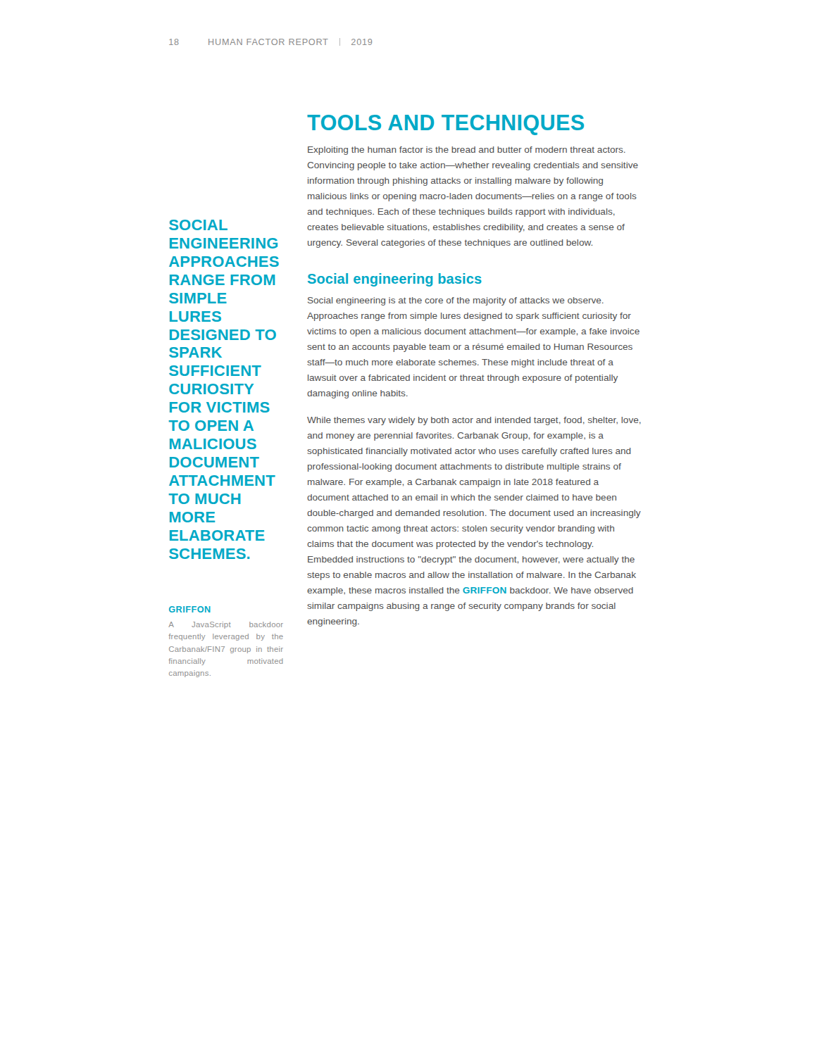18 HUMAN FACTOR REPORT 2019
Social engineering approaches range from simple lures designed to spark sufficient curiosity for victims to open a malicious document attachment to much more elaborate schemes.
GRIFFON
A JavaScript backdoor frequently leveraged by the Carbanak/FIN7 group in their financially motivated campaigns.
Tools and Techniques
Exploiting the human factor is the bread and butter of modern threat actors. Convincing people to take action—whether revealing credentials and sensitive information through phishing attacks or installing malware by following malicious links or opening macro-laden documents—relies on a range of tools and techniques. Each of these techniques builds rapport with individuals, creates believable situations, establishes credibility, and creates a sense of urgency. Several categories of these techniques are outlined below.
Social engineering basics
Social engineering is at the core of the majority of attacks we observe. Approaches range from simple lures designed to spark sufficient curiosity for victims to open a malicious document attachment—for example, a fake invoice sent to an accounts payable team or a résumé emailed to Human Resources staff—to much more elaborate schemes. These might include threat of a lawsuit over a fabricated incident or threat through exposure of potentially damaging online habits.
While themes vary widely by both actor and intended target, food, shelter, love, and money are perennial favorites. Carbanak Group, for example, is a sophisticated financially motivated actor who uses carefully crafted lures and professional-looking document attachments to distribute multiple strains of malware. For example, a Carbanak campaign in late 2018 featured a document attached to an email in which the sender claimed to have been double-charged and demanded resolution. The document used an increasingly common tactic among threat actors: stolen security vendor branding with claims that the document was protected by the vendor's technology. Embedded instructions to "decrypt" the document, however, were actually the steps to enable macros and allow the installation of malware. In the Carbanak example, these macros installed the GRIFFON backdoor. We have observed similar campaigns abusing a range of security company brands for social engineering.